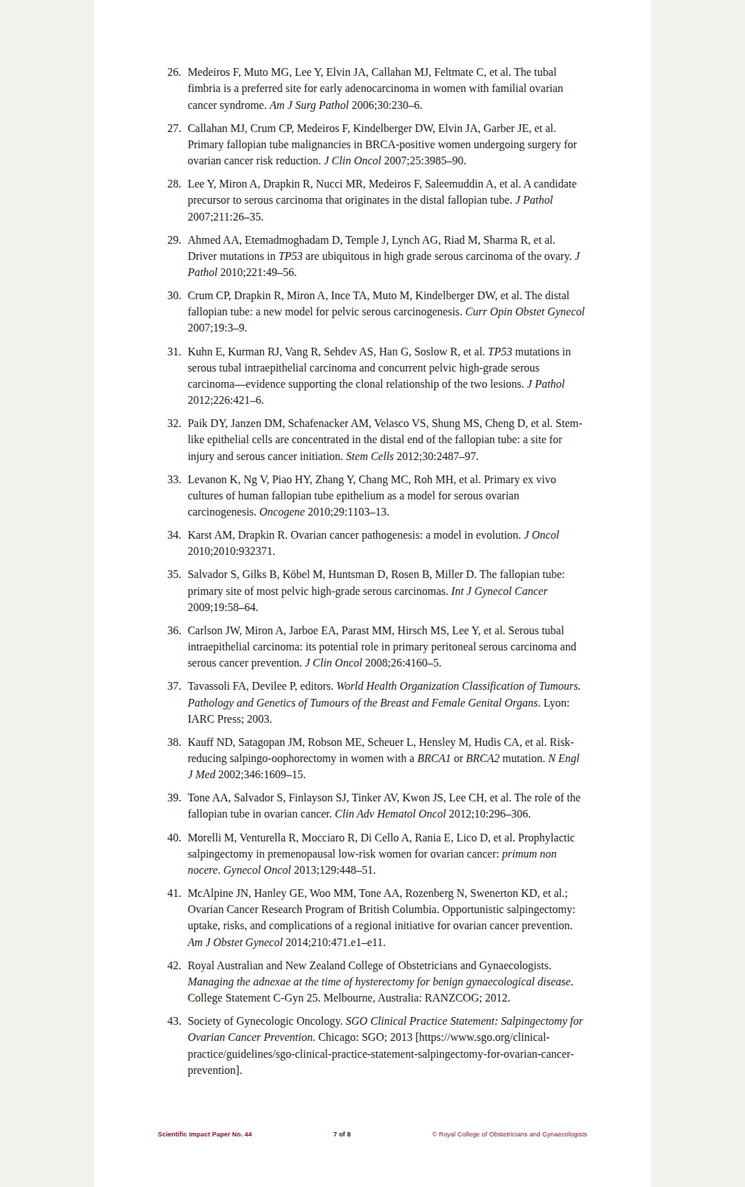26. Medeiros F, Muto MG, Lee Y, Elvin JA, Callahan MJ, Feltmate C, et al. The tubal fimbria is a preferred site for early adenocarcinoma in women with familial ovarian cancer syndrome. Am J Surg Pathol 2006;30:230–6.
27. Callahan MJ, Crum CP, Medeiros F, Kindelberger DW, Elvin JA, Garber JE, et al. Primary fallopian tube malignancies in BRCA-positive women undergoing surgery for ovarian cancer risk reduction. J Clin Oncol 2007;25:3985–90.
28. Lee Y, Miron A, Drapkin R, Nucci MR, Medeiros F, Saleemuddin A, et al. A candidate precursor to serous carcinoma that originates in the distal fallopian tube. J Pathol 2007;211:26–35.
29. Ahmed AA, Etemadmoghadam D, Temple J, Lynch AG, Riad M, Sharma R, et al. Driver mutations in TP53 are ubiquitous in high grade serous carcinoma of the ovary. J Pathol 2010;221:49–56.
30. Crum CP, Drapkin R, Miron A, Ince TA, Muto M, Kindelberger DW, et al. The distal fallopian tube: a new model for pelvic serous carcinogenesis. Curr Opin Obstet Gynecol 2007;19:3–9.
31. Kuhn E, Kurman RJ, Vang R, Sehdev AS, Han G, Soslow R, et al. TP53 mutations in serous tubal intraepithelial carcinoma and concurrent pelvic high-grade serous carcinoma—evidence supporting the clonal relationship of the two lesions. J Pathol 2012;226:421–6.
32. Paik DY, Janzen DM, Schafenacker AM, Velasco VS, Shung MS, Cheng D, et al. Stem-like epithelial cells are concentrated in the distal end of the fallopian tube: a site for injury and serous cancer initiation. Stem Cells 2012;30:2487–97.
33. Levanon K, Ng V, Piao HY, Zhang Y, Chang MC, Roh MH, et al. Primary ex vivo cultures of human fallopian tube epithelium as a model for serous ovarian carcinogenesis. Oncogene 2010;29:1103–13.
34. Karst AM, Drapkin R. Ovarian cancer pathogenesis: a model in evolution. J Oncol 2010;2010:932371.
35. Salvador S, Gilks B, Köbel M, Huntsman D, Rosen B, Miller D. The fallopian tube: primary site of most pelvic high-grade serous carcinomas. Int J Gynecol Cancer 2009;19:58–64.
36. Carlson JW, Miron A, Jarboe EA, Parast MM, Hirsch MS, Lee Y, et al. Serous tubal intraepithelial carcinoma: its potential role in primary peritoneal serous carcinoma and serous cancer prevention. J Clin Oncol 2008;26:4160–5.
37. Tavassoli FA, Devilee P, editors. World Health Organization Classification of Tumours. Pathology and Genetics of Tumours of the Breast and Female Genital Organs. Lyon: IARC Press; 2003.
38. Kauff ND, Satagopan JM, Robson ME, Scheuer L, Hensley M, Hudis CA, et al. Risk-reducing salpingo-oophorectomy in women with a BRCA1 or BRCA2 mutation. N Engl J Med 2002;346:1609–15.
39. Tone AA, Salvador S, Finlayson SJ, Tinker AV, Kwon JS, Lee CH, et al. The role of the fallopian tube in ovarian cancer. Clin Adv Hematol Oncol 2012;10:296–306.
40. Morelli M, Venturella R, Mocciaro R, Di Cello A, Rania E, Lico D, et al. Prophylactic salpingectomy in premenopausal low-risk women for ovarian cancer: primum non nocere. Gynecol Oncol 2013;129:448–51.
41. McAlpine JN, Hanley GE, Woo MM, Tone AA, Rozenberg N, Swenerton KD, et al.; Ovarian Cancer Research Program of British Columbia. Opportunistic salpingectomy: uptake, risks, and complications of a regional initiative for ovarian cancer prevention. Am J Obstet Gynecol 2014;210:471.e1–e11.
42. Royal Australian and New Zealand College of Obstetricians and Gynaecologists. Managing the adnexae at the time of hysterectomy for benign gynaecological disease. College Statement C-Gyn 25. Melbourne, Australia: RANZCOG; 2012.
43. Society of Gynecologic Oncology. SGO Clinical Practice Statement: Salpingectomy for Ovarian Cancer Prevention. Chicago: SGO; 2013 [https://www.sgo.org/clinical-practice/guidelines/sgo-clinical-practice-statement-salpingectomy-for-ovarian-cancer-prevention].
Scientific Impact Paper No. 44
7 of 8
© Royal College of Obstetricians and Gynaecologists